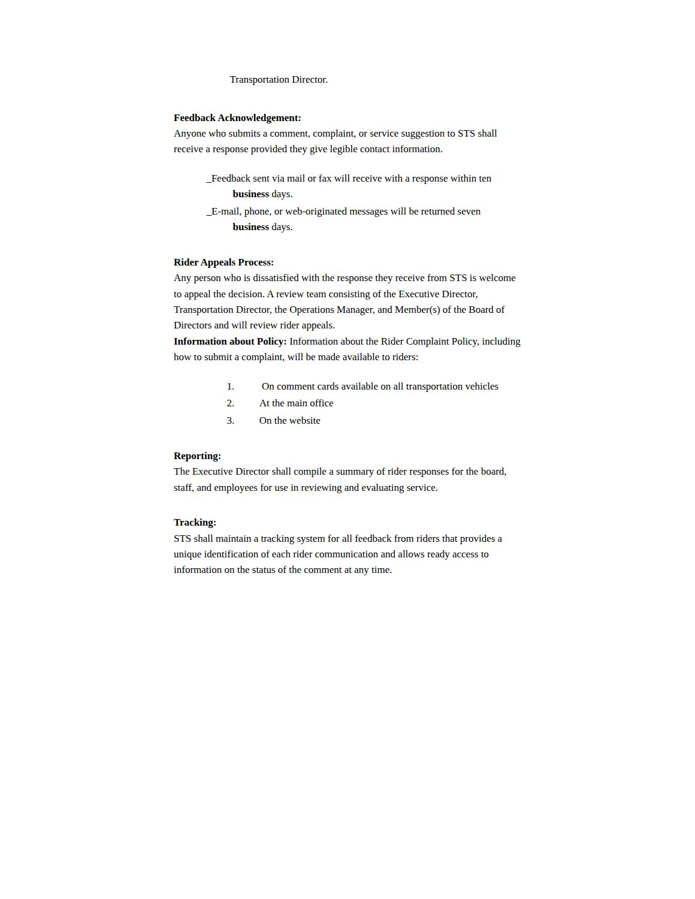Transportation Director.
Feedback Acknowledgement:
Anyone who submits a comment, complaint, or service suggestion to STS shall receive a response provided they give legible contact information.
_Feedback sent via mail or fax will receive with a response within ten business days.
_E-mail, phone, or web-originated messages will be returned seven business days.
Rider Appeals Process:
Any person who is dissatisfied with the response they receive from STS is welcome to appeal the decision. A review team consisting of the Executive Director, Transportation Director, the Operations Manager, and Member(s) of the Board of Directors and will review rider appeals.
Information about Policy: Information about the Rider Complaint Policy, including how to submit a complaint, will be made available to riders:
1. On comment cards available on all transportation vehicles
2. At the main office
3. On the website
Reporting:
The Executive Director shall compile a summary of rider responses for the board, staff, and employees for use in reviewing and evaluating service.
Tracking:
STS shall maintain a tracking system for all feedback from riders that provides a unique identification of each rider communication and allows ready access to information on the status of the comment at any time.